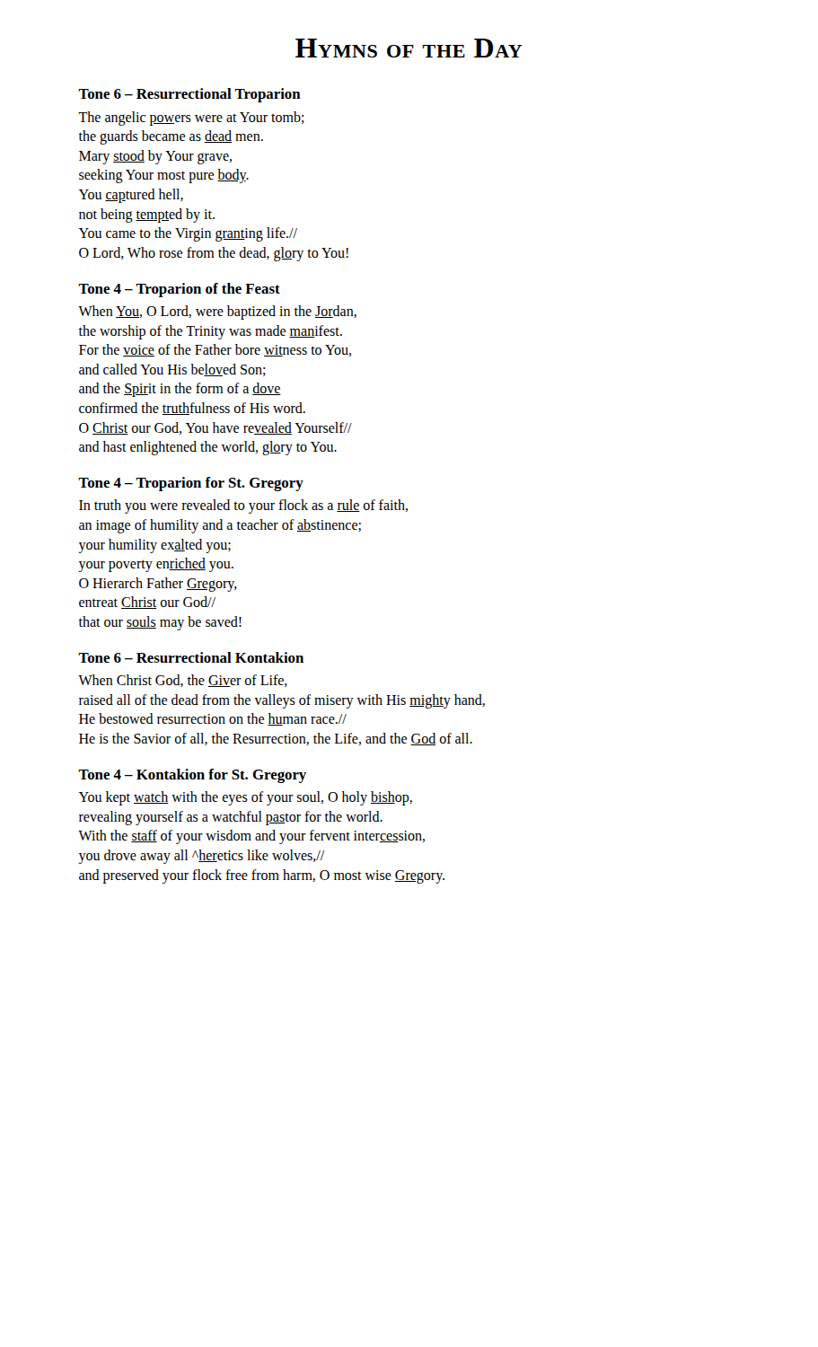Hymns of the Day
Tone 6 – Resurrectional Troparion
The angelic powers were at Your tomb;
the guards became as dead men.
Mary stood by Your grave,
seeking Your most pure body.
You captured hell,
not being tempted by it.
You came to the Virgin granting life.//
O Lord, Who rose from the dead, glory to You!
Tone 4 – Troparion of the Feast
When You, O Lord, were baptized in the Jordan,
the worship of the Trinity was made manifest.
For the voice of the Father bore witness to You,
and called You His beloved Son;
and the Spirit in the form of a dove
confirmed the truthfulness of His word.
O Christ our God, You have revealed Yourself//
and hast enlightened the world, glory to You.
Tone 4 – Troparion for St. Gregory
In truth you were revealed to your flock as a rule of faith,
an image of humility and a teacher of abstinence;
your humility exalted you;
your poverty enriched you.
O Hierarch Father Gregory,
entreat Christ our God//
that our souls may be saved!
Tone 6 – Resurrectional Kontakion
When Christ God, the Giver of Life,
raised all of the dead from the valleys of misery with His mighty hand,
He bestowed resurrection on the human race.//
He is the Savior of all, the Resurrection, the Life, and the God of all.
Tone 4 – Kontakion for St. Gregory
You kept watch with the eyes of your soul, O holy bishop,
revealing yourself as a watchful pastor for the world.
With the staff of your wisdom and your fervent intercession,
you drove away all ^heretics like wolves,//
and preserved your flock free from harm, O most wise Gregory.